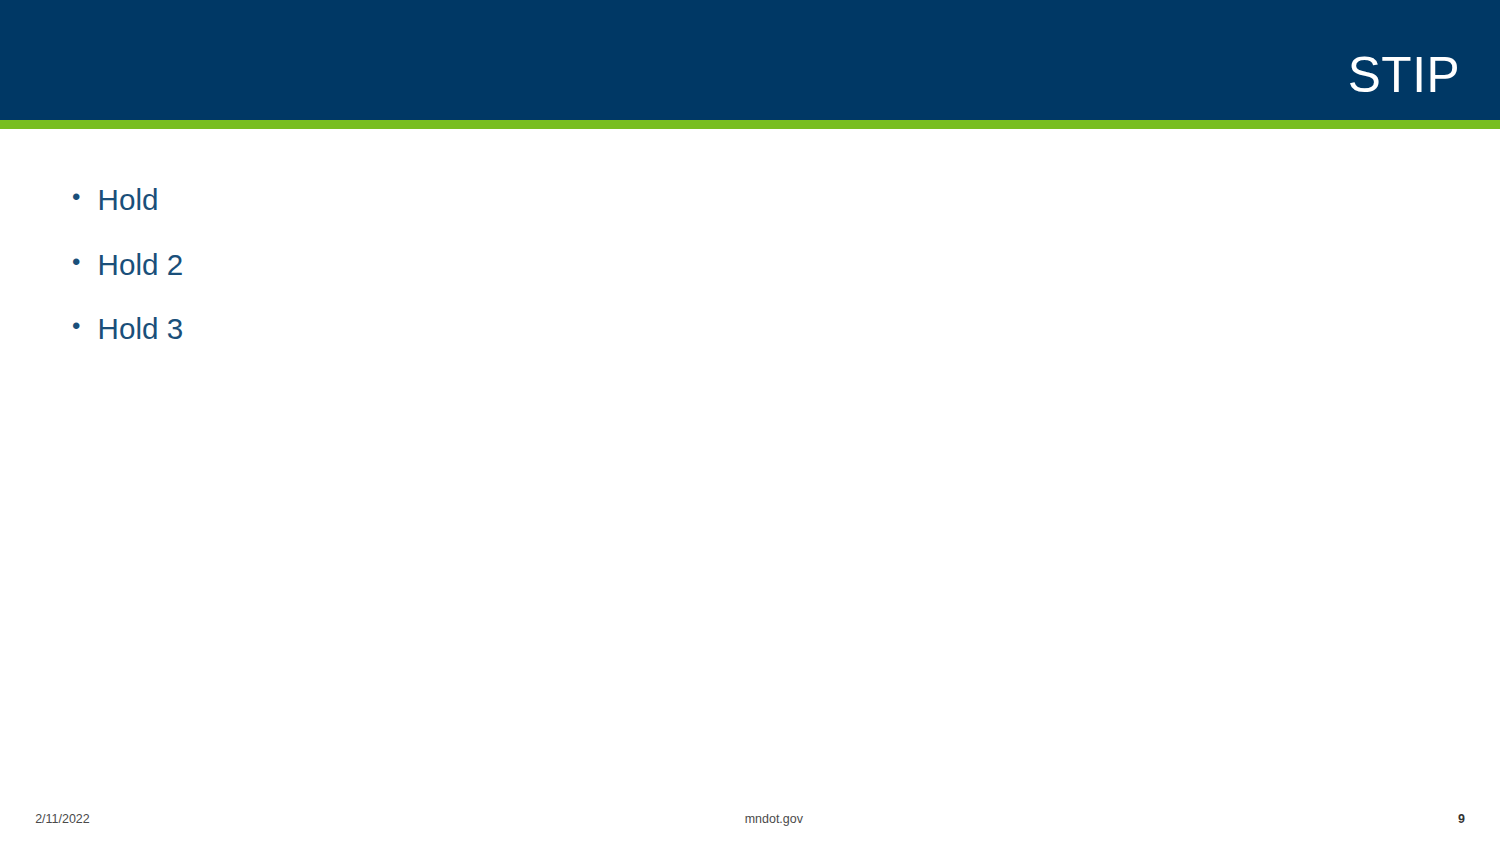STIP
Hold
Hold 2
Hold 3
2/11/2022 mndot.gov 9